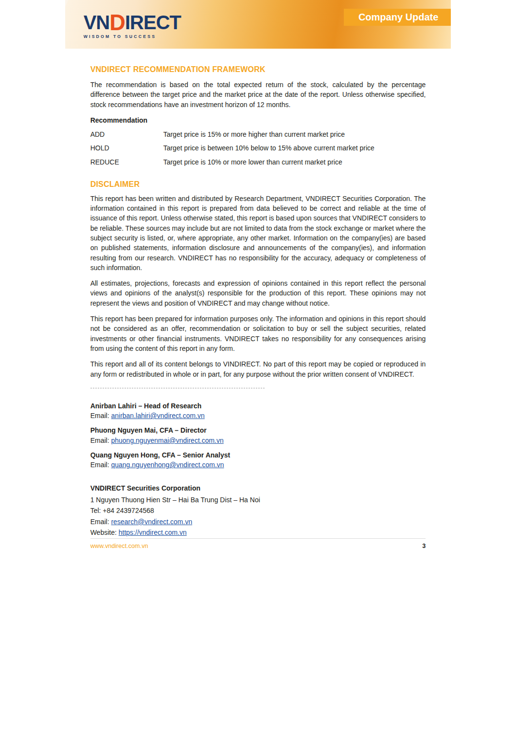VN DIRECT
WISDOM TO SUCCESS
Company Update
VNDIRECT RECOMMENDATION FRAMEWORK
The recommendation is based on the total expected return of the stock, calculated by the percentage difference between the target price and the market price at the date of the report. Unless otherwise specified, stock recommendations have an investment horizon of 12 months.
Recommendation
| ADD | Target price is 15% or more higher than current market price |
| HOLD | Target price is between 10% below to 15% above current market price |
| REDUCE | Target price is 10% or more lower than current market price |
DISCLAIMER
This report has been written and distributed by Research Department, VNDIRECT Securities Corporation. The information contained in this report is prepared from data believed to be correct and reliable at the time of issuance of this report. Unless otherwise stated, this report is based upon sources that VNDIRECT considers to be reliable. These sources may include but are not limited to data from the stock exchange or market where the subject security is listed, or, where appropriate, any other market. Information on the company(ies) are based on published statements, information disclosure and announcements of the company(ies), and information resulting from our research. VNDIRECT has no responsibility for the accuracy, adequacy or completeness of such information.
All estimates, projections, forecasts and expression of opinions contained in this report reflect the personal views and opinions of the analyst(s) responsible for the production of this report. These opinions may not represent the views and position of VNDIRECT and may change without notice.
This report has been prepared for information purposes only. The information and opinions in this report should not be considered as an offer, recommendation or solicitation to buy or sell the subject securities, related investments or other financial instruments. VNDIRECT takes no responsibility for any consequences arising from using the content of this report in any form.
This report and all of its content belongs to VINDIRECT. No part of this report may be copied or reproduced in any form or redistributed in whole or in part, for any purpose without the prior written consent of VNDIRECT.
Anirban Lahiri – Head of Research
Email: anirban.lahiri@vndirect.com.vn
Phuong Nguyen Mai, CFA – Director
Email: phuong.nguyenmai@vndirect.com.vn
Quang Nguyen Hong, CFA – Senior Analyst
Email: quang.nguyenhong@vndirect.com.vn
VNDIRECT Securities Corporation
1 Nguyen Thuong Hien Str – Hai Ba Trung Dist – Ha Noi
Tel: +84 2439724568
Email: research@vndirect.com.vn
Website: https://vndirect.com.vn
www.vndirect.com.vn 3